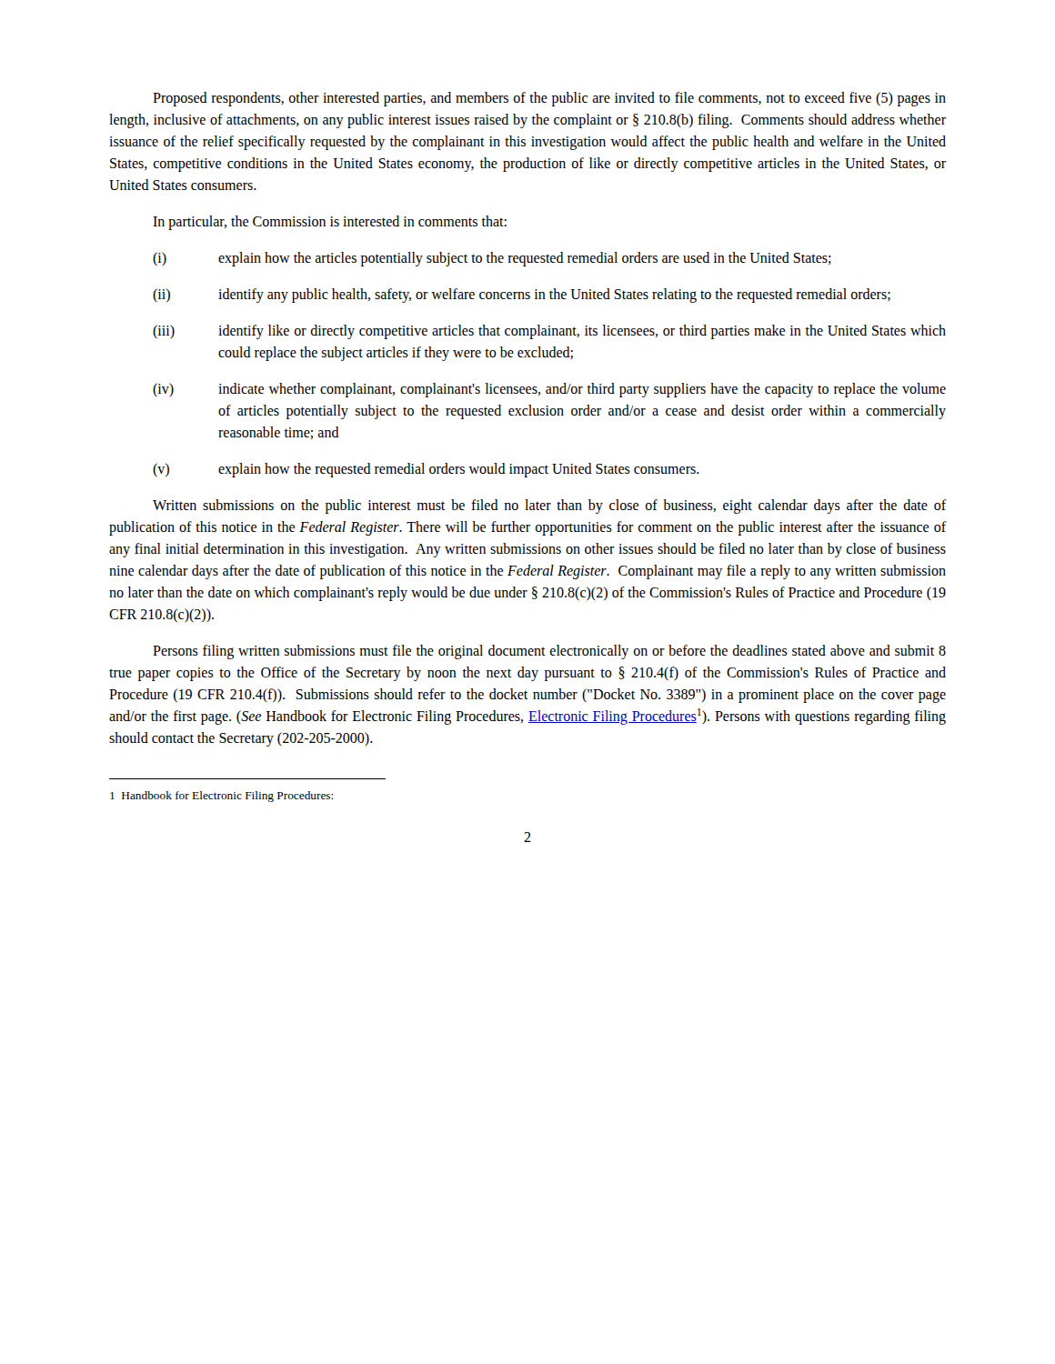Proposed respondents, other interested parties, and members of the public are invited to file comments, not to exceed five (5) pages in length, inclusive of attachments, on any public interest issues raised by the complaint or § 210.8(b) filing. Comments should address whether issuance of the relief specifically requested by the complainant in this investigation would affect the public health and welfare in the United States, competitive conditions in the United States economy, the production of like or directly competitive articles in the United States, or United States consumers.
In particular, the Commission is interested in comments that:
(i)
explain how the articles potentially subject to the requested remedial orders are used in the United States;
(ii)
identify any public health, safety, or welfare concerns in the United States relating to the requested remedial orders;
(iii)
identify like or directly competitive articles that complainant, its licensees, or third parties make in the United States which could replace the subject articles if they were to be excluded;
(iv)
indicate whether complainant, complainant's licensees, and/or third party suppliers have the capacity to replace the volume of articles potentially subject to the requested exclusion order and/or a cease and desist order within a commercially reasonable time; and
(v)
explain how the requested remedial orders would impact United States consumers.
Written submissions on the public interest must be filed no later than by close of business, eight calendar days after the date of publication of this notice in the Federal Register. There will be further opportunities for comment on the public interest after the issuance of any final initial determination in this investigation. Any written submissions on other issues should be filed no later than by close of business nine calendar days after the date of publication of this notice in the Federal Register. Complainant may file a reply to any written submission no later than the date on which complainant's reply would be due under § 210.8(c)(2) of the Commission's Rules of Practice and Procedure (19 CFR 210.8(c)(2)).
Persons filing written submissions must file the original document electronically on or before the deadlines stated above and submit 8 true paper copies to the Office of the Secretary by noon the next day pursuant to § 210.4(f) of the Commission's Rules of Practice and Procedure (19 CFR 210.4(f)). Submissions should refer to the docket number ("Docket No. 3389") in a prominent place on the cover page and/or the first page. (See Handbook for Electronic Filing Procedures, Electronic Filing Procedures1). Persons with questions regarding filing should contact the Secretary (202-205-2000).
1 Handbook for Electronic Filing Procedures:
2